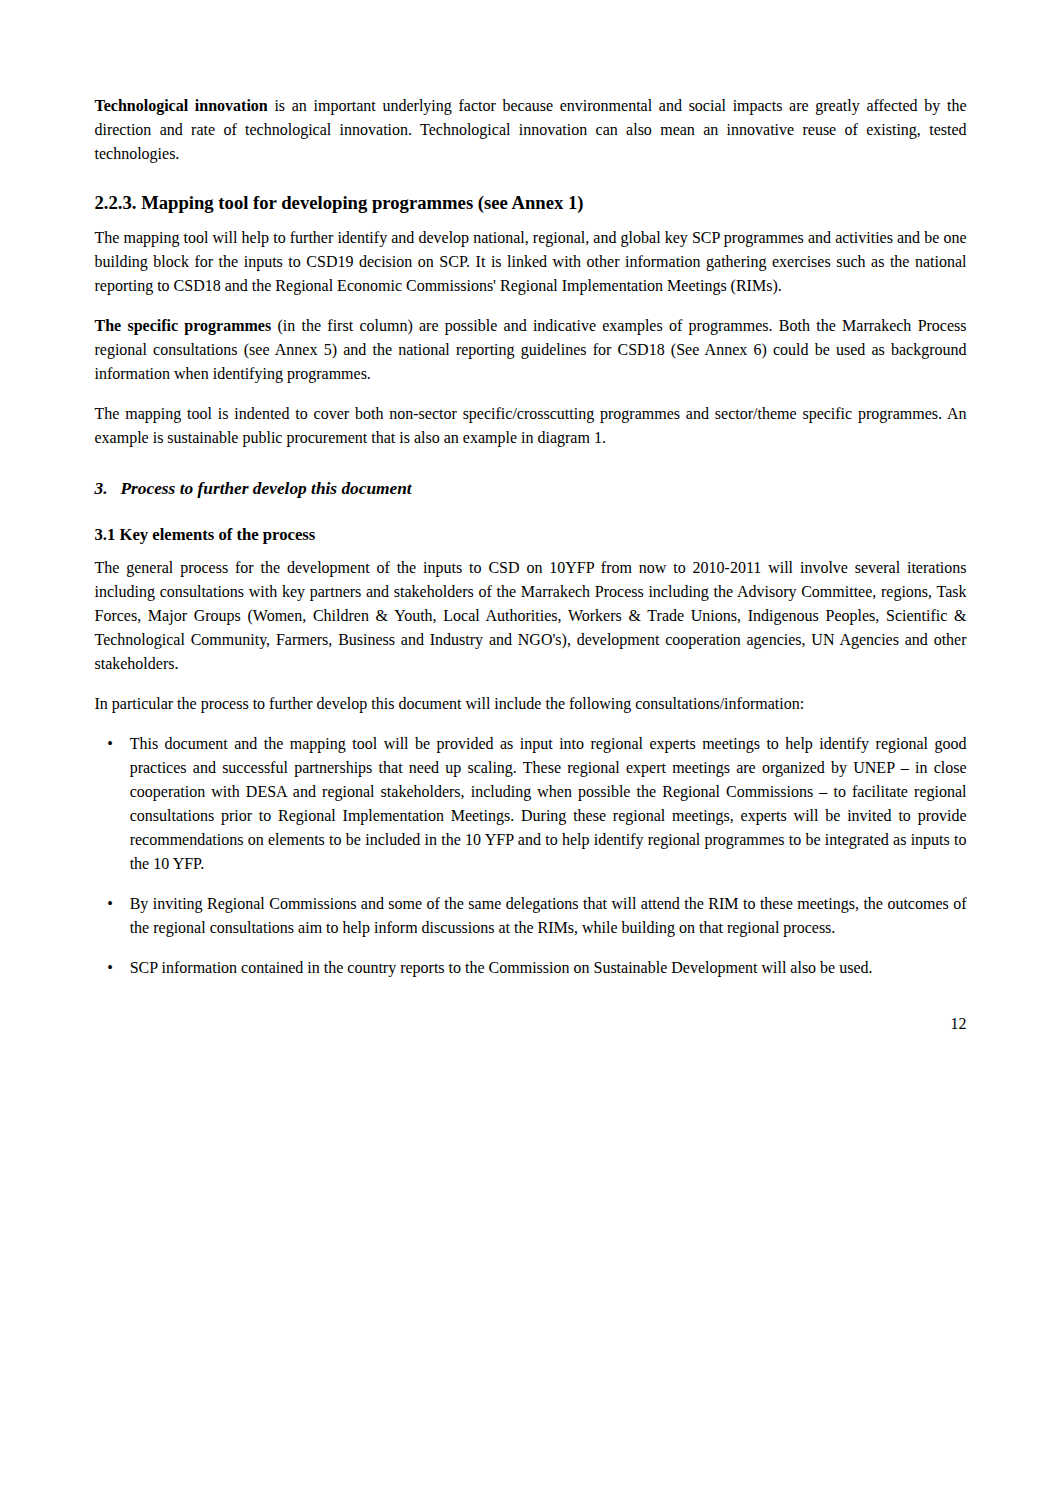Technological innovation is an important underlying factor because environmental and social impacts are greatly affected by the direction and rate of technological innovation. Technological innovation can also mean an innovative reuse of existing, tested technologies.
2.2.3. Mapping tool for developing programmes (see Annex 1)
The mapping tool will help to further identify and develop national, regional, and global key SCP programmes and activities and be one building block for the inputs to CSD19 decision on SCP. It is linked with other information gathering exercises such as the national reporting to CSD18 and the Regional Economic Commissions' Regional Implementation Meetings (RIMs).
The specific programmes (in the first column) are possible and indicative examples of programmes. Both the Marrakech Process regional consultations (see Annex 5) and the national reporting guidelines for CSD18 (See Annex 6) could be used as background information when identifying programmes.
The mapping tool is indented to cover both non-sector specific/crosscutting programmes and sector/theme specific programmes. An example is sustainable public procurement that is also an example in diagram 1.
3. Process to further develop this document
3.1 Key elements of the process
The general process for the development of the inputs to CSD on 10YFP from now to 2010-2011 will involve several iterations including consultations with key partners and stakeholders of the Marrakech Process including the Advisory Committee, regions, Task Forces, Major Groups (Women, Children & Youth, Local Authorities, Workers & Trade Unions, Indigenous Peoples, Scientific & Technological Community, Farmers, Business and Industry and NGO's), development cooperation agencies, UN Agencies and other stakeholders.
In particular the process to further develop this document will include the following consultations/information:
This document and the mapping tool will be provided as input into regional experts meetings to help identify regional good practices and successful partnerships that need up scaling. These regional expert meetings are organized by UNEP – in close cooperation with DESA and regional stakeholders, including when possible the Regional Commissions – to facilitate regional consultations prior to Regional Implementation Meetings. During these regional meetings, experts will be invited to provide recommendations on elements to be included in the 10 YFP and to help identify regional programmes to be integrated as inputs to the 10 YFP.
By inviting Regional Commissions and some of the same delegations that will attend the RIM to these meetings, the outcomes of the regional consultations aim to help inform discussions at the RIMs, while building on that regional process.
SCP information contained in the country reports to the Commission on Sustainable Development will also be used.
12